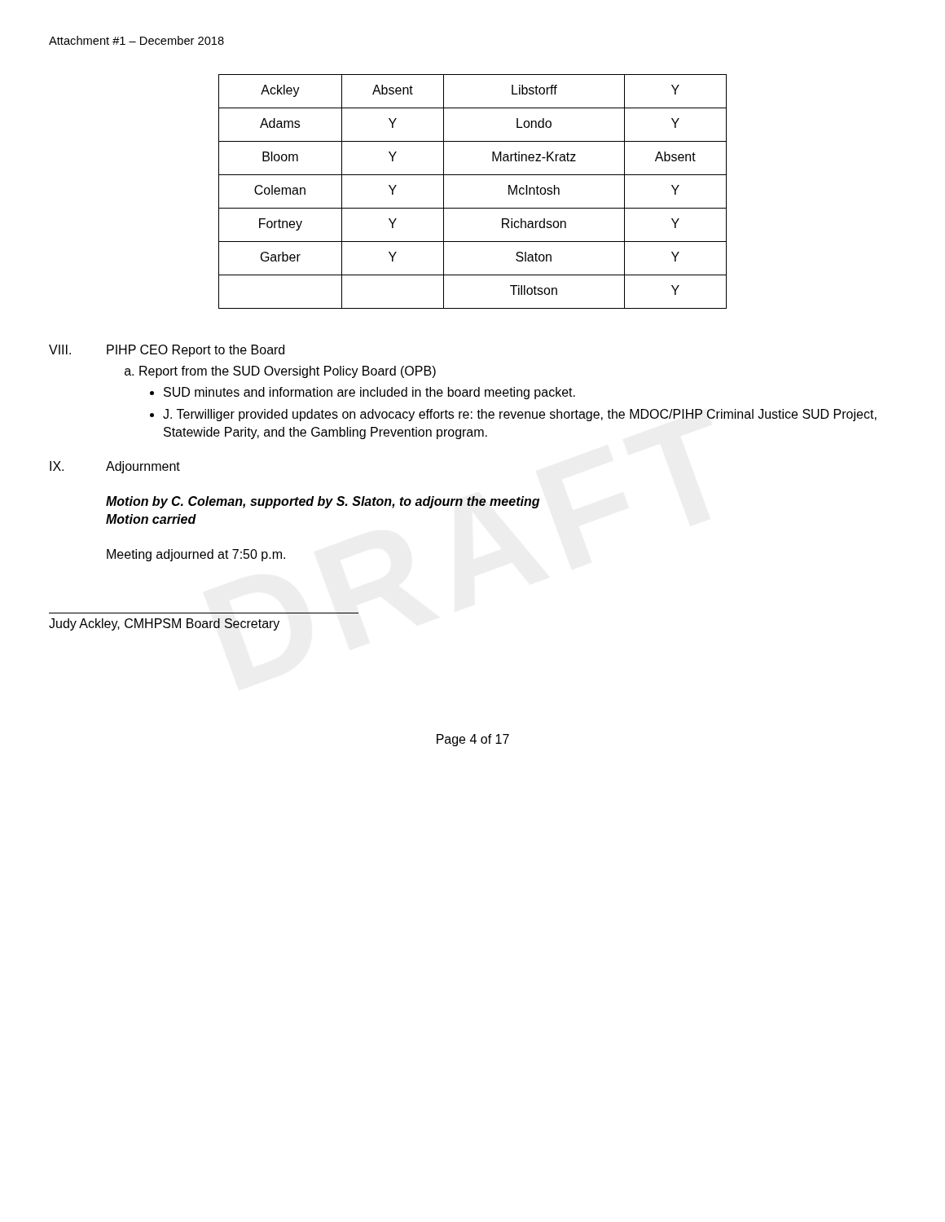DRAFT
Attachment #1 – December 2018
| Ackley | Absent | Libstorff | Y |
| Adams | Y | Londo | Y |
| Bloom | Y | Martinez-Kratz | Absent |
| Coleman | Y | McIntosh | Y |
| Fortney | Y | Richardson | Y |
| Garber | Y | Slaton | Y |
| | | Tillotson | Y |
VIII. PIHP CEO Report to the Board
Report from the SUD Oversight Policy Board (OPB)
SUD minutes and information are included in the board meeting packet.
J. Terwilliger provided updates on advocacy efforts re: the revenue shortage, the MDOC/PIHP Criminal Justice SUD Project, Statewide Parity, and the Gambling Prevention program.
IX. Adjournment
Motion by C. Coleman, supported by S. Slaton, to adjourn the meeting
Motion carried
Meeting adjourned at 7:50 p.m.
Judy Ackley, CMHPSM Board Secretary
Page 4 of 17